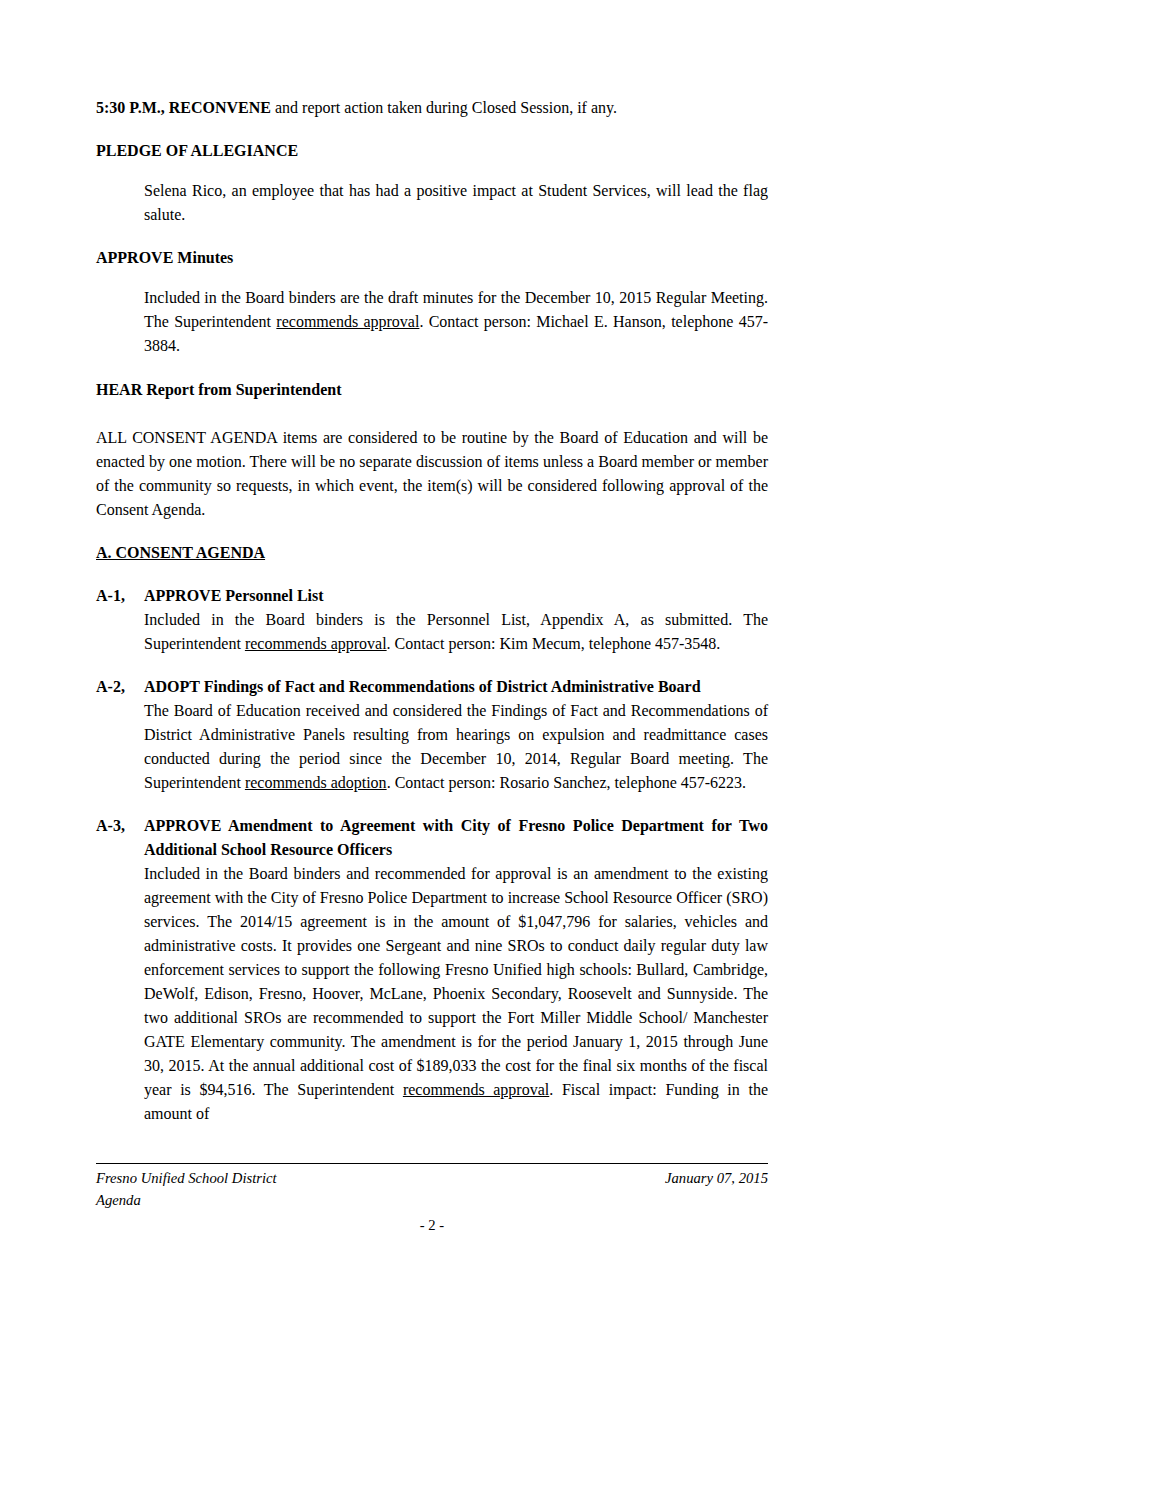5:30 P.M., RECONVENE and report action taken during Closed Session, if any.
PLEDGE OF ALLEGIANCE
Selena Rico, an employee that has had a positive impact at Student Services, will lead the flag salute.
APPROVE Minutes
Included in the Board binders are the draft minutes for the December 10, 2015 Regular Meeting. The Superintendent recommends approval. Contact person: Michael E. Hanson, telephone 457-3884.
HEAR Report from Superintendent
ALL CONSENT AGENDA items are considered to be routine by the Board of Education and will be enacted by one motion. There will be no separate discussion of items unless a Board member or member of the community so requests, in which event, the item(s) will be considered following approval of the Consent Agenda.
A. CONSENT AGENDA
A-1, APPROVE Personnel List
Included in the Board binders is the Personnel List, Appendix A, as submitted. The Superintendent recommends approval. Contact person: Kim Mecum, telephone 457-3548.
A-2, ADOPT Findings of Fact and Recommendations of District Administrative Board
The Board of Education received and considered the Findings of Fact and Recommendations of District Administrative Panels resulting from hearings on expulsion and readmittance cases conducted during the period since the December 10, 2014, Regular Board meeting. The Superintendent recommends adoption. Contact person: Rosario Sanchez, telephone 457-6223.
A-3, APPROVE Amendment to Agreement with City of Fresno Police Department for Two Additional School Resource Officers
Included in the Board binders and recommended for approval is an amendment to the existing agreement with the City of Fresno Police Department to increase School Resource Officer (SRO) services. The 2014/15 agreement is in the amount of $1,047,796 for salaries, vehicles and administrative costs. It provides one Sergeant and nine SROs to conduct daily regular duty law enforcement services to support the following Fresno Unified high schools: Bullard, Cambridge, DeWolf, Edison, Fresno, Hoover, McLane, Phoenix Secondary, Roosevelt and Sunnyside. The two additional SROs are recommended to support the Fort Miller Middle School/ Manchester GATE Elementary community. The amendment is for the period January 1, 2015 through June 30, 2015. At the annual additional cost of $189,033 the cost for the final six months of the fiscal year is $94,516. The Superintendent recommends approval. Fiscal impact: Funding in the amount of
Fresno Unified School District
Agenda January 07, 2015
- 2 -